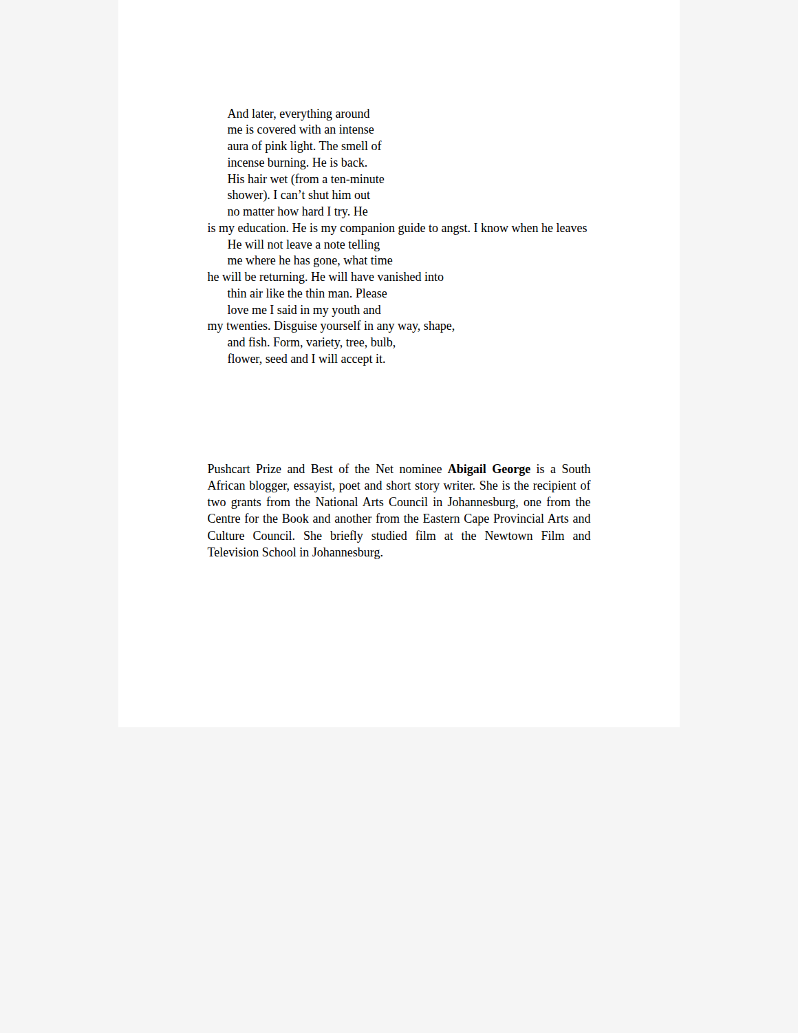And later, everything around
me is covered with an intense
aura of pink light. The smell of
incense burning. He is back.
His hair wet (from a ten-minute
shower). I can’t shut him out
no matter how hard I try. He
is my education. He is my companion guide to angst. I know when he leaves
He will not leave a note telling
me where he has gone, what time
he will be returning. He will have vanished into
thin air like the thin man. Please
love me I said in my youth and
my twenties. Disguise yourself in any way, shape,
and fish. Form, variety, tree, bulb,
flower, seed and I will accept it.
Pushcart Prize and Best of the Net nominee Abigail George is a South African blogger, essayist, poet and short story writer. She is the recipient of two grants from the National Arts Council in Johannesburg, one from the Centre for the Book and another from the Eastern Cape Provincial Arts and Culture Council. She briefly studied film at the Newtown Film and Television School in Johannesburg.